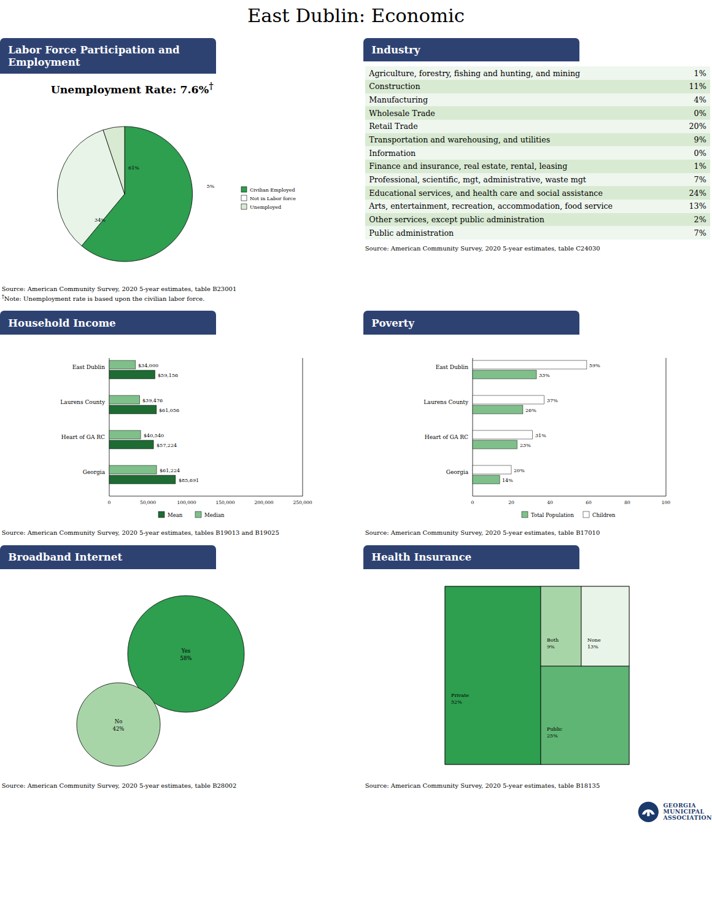East Dublin: Economic
Labor Force Participation and Employment
Unemployment Rate: 7.6%†
61% 34% 5% Civilian Employed Not in Labor force Unemployed
Source: American Community Survey, 2020 5-year estimates, table B23001
†Note: Unemployment rate is based upon the civilian labor force.
Industry
| Agriculture, forestry, fishing and hunting, and mining | 1% |
| Construction | 11% |
| Manufacturing | 4% |
| Wholesale Trade | 0% |
| Retail Trade | 20% |
| Transportation and warehousing, and utilities | 9% |
| Information | 0% |
| Finance and insurance, real estate, rental, leasing | 1% |
| Professional, scientific, mgt, administrative, waste mgt | 7% |
| Educational services, and health care and social assistance | 24% |
| Arts, entertainment, recreation, accommodation, food service | 13% |
| Other services, except public administration | 2% |
| Public administration | 7% |
Source: American Community Survey, 2020 5-year estimates, table C24030
Household Income
0 50,000 100,000 150,000 200,000 250,000 East Dublin Laurens County Heart of GA RC Georgia $34,000 $59,156 $39,476 $61,056 $40,540 $57,224 $61,224 $85,691 Mean Median
Source: American Community Survey, 2020 5-year estimates, tables B19013 and B19025
Poverty
0 20 40 60 80 100 East Dublin Laurens County Heart of GA RC Georgia 59% 33% 37% 26% 31% 23% 20% 14% Total Population Children
Source: American Community Survey, 2020 5-year estimates, table B17010
Broadband Internet
Yes 58% No 42%
Source: American Community Survey, 2020 5-year estimates, table B28002
Health Insurance
Private 52% Both 9% None 13% Public 25%
Source: American Community Survey, 2020 5-year estimates, table B18135
GEORGIA
MUNICIPAL
ASSOCIATION